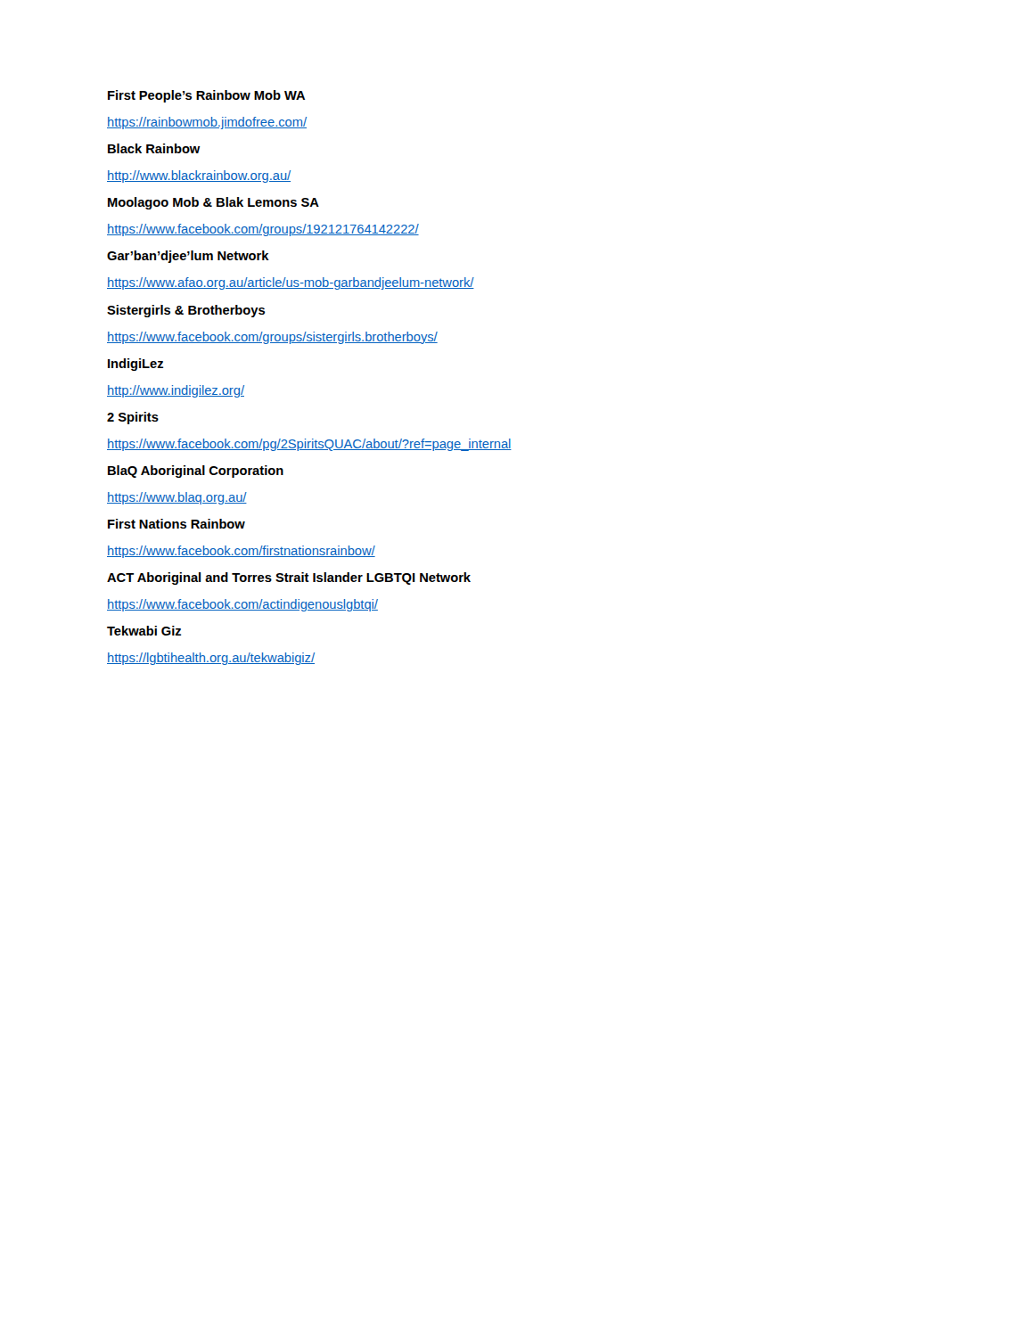First People’s Rainbow Mob WA
https://rainbowmob.jimdofree.com/
Black Rainbow
http://www.blackrainbow.org.au/
Moolagoo Mob & Blak Lemons SA
https://www.facebook.com/groups/192121764142222/
Gar’ban’djee’lum Network
https://www.afao.org.au/article/us-mob-garbandjeelum-network/
Sistergirls & Brotherboys
https://www.facebook.com/groups/sistergirls.brotherboys/
IndigiLez
http://www.indigilez.org/
2 Spirits
https://www.facebook.com/pg/2SpiritsQUAC/about/?ref=page_internal
BlaQ Aboriginal Corporation
https://www.blaq.org.au/
First Nations Rainbow
https://www.facebook.com/firstnationsrainbow/
ACT Aboriginal and Torres Strait Islander LGBTQI Network
https://www.facebook.com/actindigenouslgbtqi/
Tekwabi Giz
https://lgbtihealth.org.au/tekwabigiz/